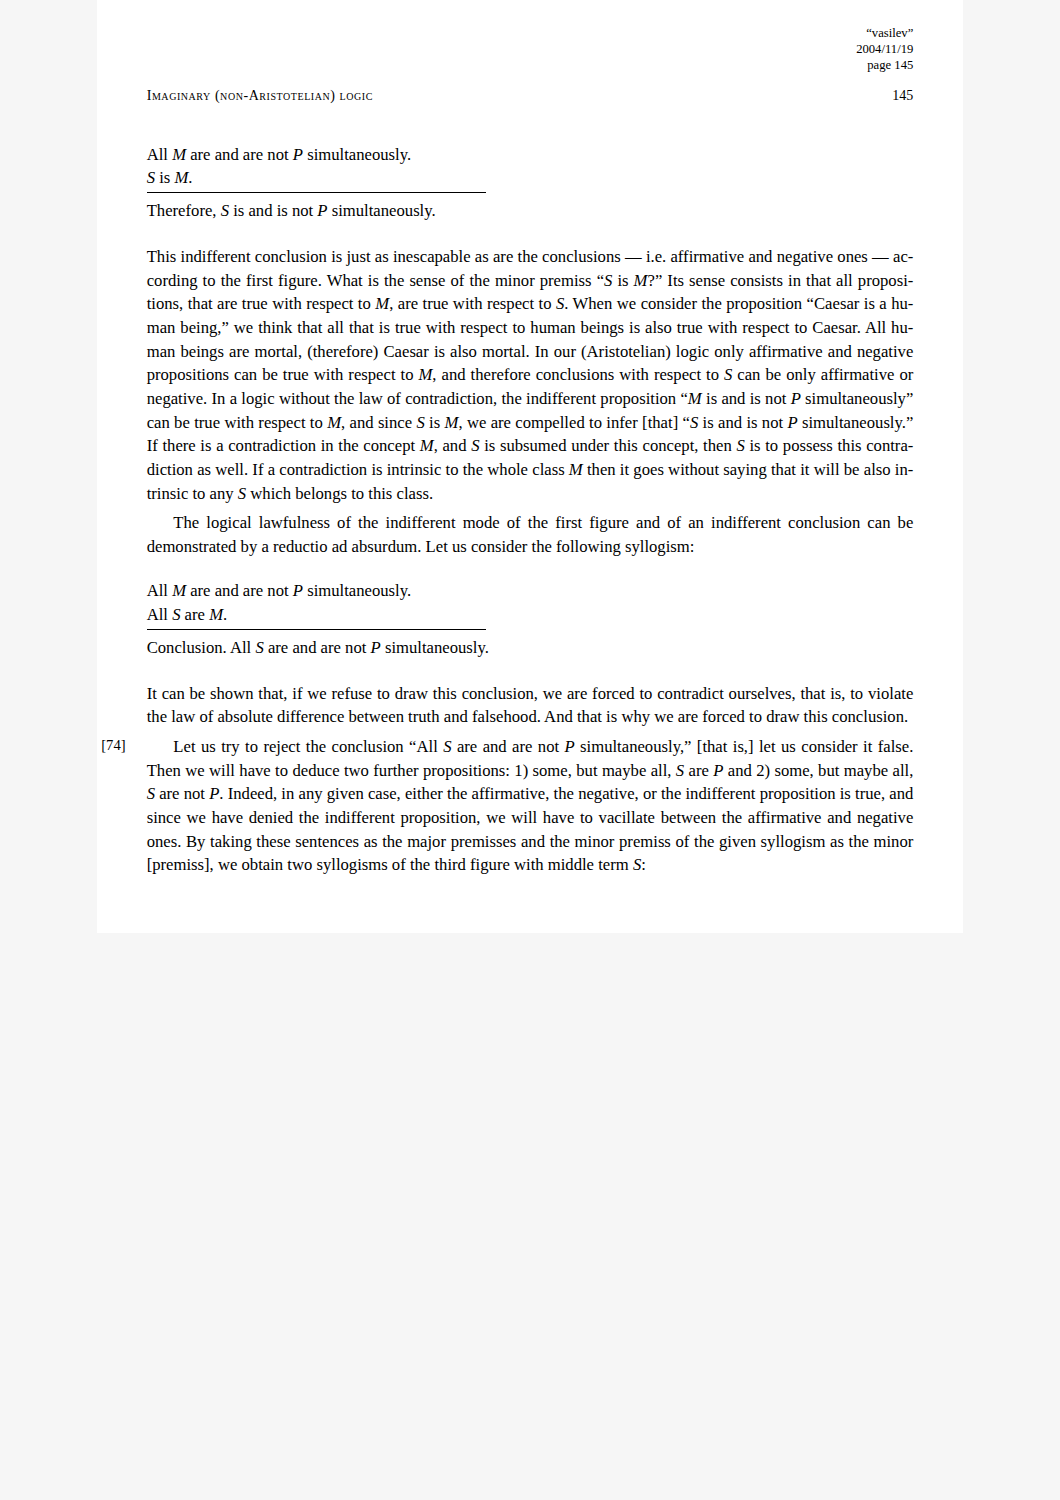“vasilev”
2004/11/19
page 145
Imaginary (non-Aristotelian) logic 145
All M are and are not P simultaneously.
S is M.
Therefore, S is and is not P simultaneously.
This indifferent conclusion is just as inescapable as are the conclusions — i.e. affirmative and negative ones — according to the first figure. What is the sense of the minor premiss “S is M?” Its sense consists in that all propositions, that are true with respect to M, are true with respect to S. When we consider the proposition “Caesar is a human being,” we think that all that is true with respect to human beings is also true with respect to Caesar. All human beings are mortal, (therefore) Caesar is also mortal. In our (Aristotelian) logic only affirmative and negative propositions can be true with respect to M, and therefore conclusions with respect to S can be only affirmative or negative. In a logic without the law of contradiction, the indifferent proposition “M is and is not P simultaneously” can be true with respect to M, and since S is M, we are compelled to infer [that] “S is and is not P simultaneously.” If there is a contradiction in the concept M, and S is subsumed under this concept, then S is to possess this contradiction as well. If a contradiction is intrinsic to the whole class M then it goes without saying that it will be also intrinsic to any S which belongs to this class.
The logical lawfulness of the indifferent mode of the first figure and of an indifferent conclusion can be demonstrated by a reductio ad absurdum. Let us consider the following syllogism:
All M are and are not P simultaneously.
All S are M.
Conclusion. All S are and are not P simultaneously.
It can be shown that, if we refuse to draw this conclusion, we are forced to contradict ourselves, that is, to violate the law of absolute difference between truth and falsehood. And that is why we are forced to draw this conclusion.
[74]
Let us try to reject the conclusion “All S are and are not P simultaneously,” [that is,] let us consider it false. Then we will have to deduce two further propositions: 1) some, but maybe all, S are P and 2) some, but maybe all, S are not P. Indeed, in any given case, either the affirmative, the negative, or the indifferent proposition is true, and since we have denied the indifferent proposition, we will have to vacillate between the affirmative and negative ones. By taking these sentences as the major premisses and the minor premiss of the given syllogism as the minor [premiss], we obtain two syllogisms of the third figure with middle term S: